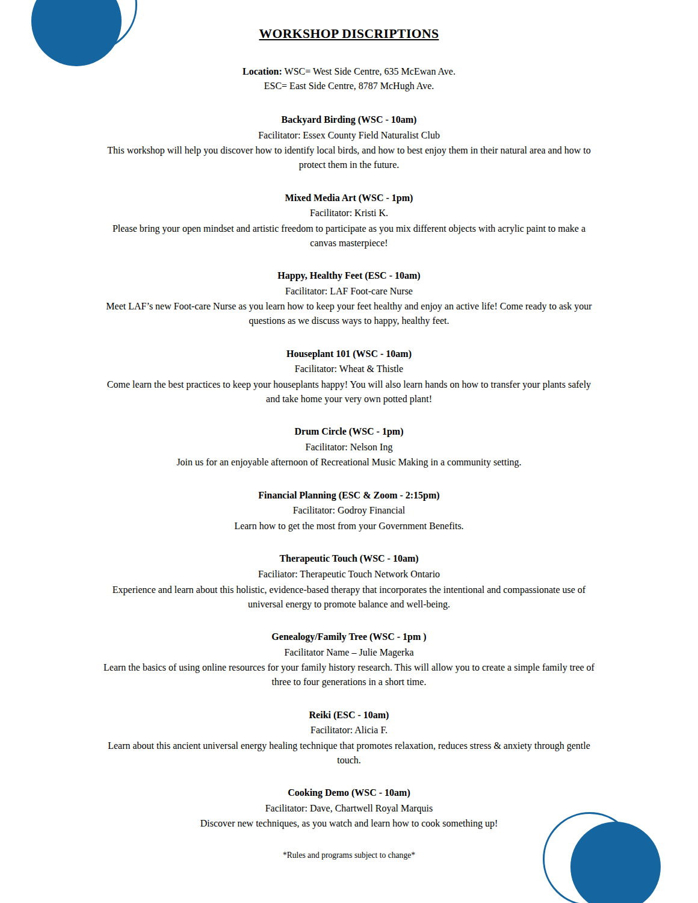WORKSHOP DISCRIPTIONS
Location: WSC= West Side Centre, 635 McEwan Ave.
ESC= East Side Centre, 8787 McHugh Ave.
Backyard Birding (WSC - 10am)
Facilitator: Essex County Field Naturalist Club
This workshop will help you discover how to identify local birds, and how to best enjoy them in their natural area and how to protect them in the future.
Mixed Media Art (WSC - 1pm)
Facilitator: Kristi K.
Please bring your open mindset and artistic freedom to participate as you mix different objects with acrylic paint to make a canvas masterpiece!
Happy, Healthy Feet (ESC - 10am)
Facilitator: LAF Foot-care Nurse
Meet LAF’s new Foot-care Nurse as you learn how to keep your feet healthy and enjoy an active life! Come ready to ask your questions as we discuss ways to happy, healthy feet.
Houseplant 101 (WSC - 10am)
Facilitator: Wheat & Thistle
Come learn the best practices to keep your houseplants happy! You will also learn hands on how to transfer your plants safely and take home your very own potted plant!
Drum Circle (WSC - 1pm)
Facilitator: Nelson Ing
Join us for an enjoyable afternoon of Recreational Music Making in a community setting.
Financial Planning (ESC & Zoom - 2:15pm)
Facilitator: Godroy Financial
Learn how to get the most from your Government Benefits.
Therapeutic Touch (WSC - 10am)
Faciliator: Therapeutic Touch Network Ontario
Experience and learn about this holistic, evidence-based therapy that incorporates the intentional and compassionate use of universal energy to promote balance and well-being.
Genealogy/Family Tree (WSC - 1pm )
Facilitator Name – Julie Magerka
Learn the basics of using online resources for your family history research. This will allow you to create a simple family tree of three to four generations in a short time.
Reiki (ESC - 10am)
Facilitator: Alicia F.
Learn about this ancient universal energy healing technique that promotes relaxation, reduces stress & anxiety through gentle touch.
Cooking Demo (WSC - 10am)
Facilitator: Dave, Chartwell Royal Marquis
Discover new techniques, as you watch and learn how to cook something up!
*Rules and programs subject to change*